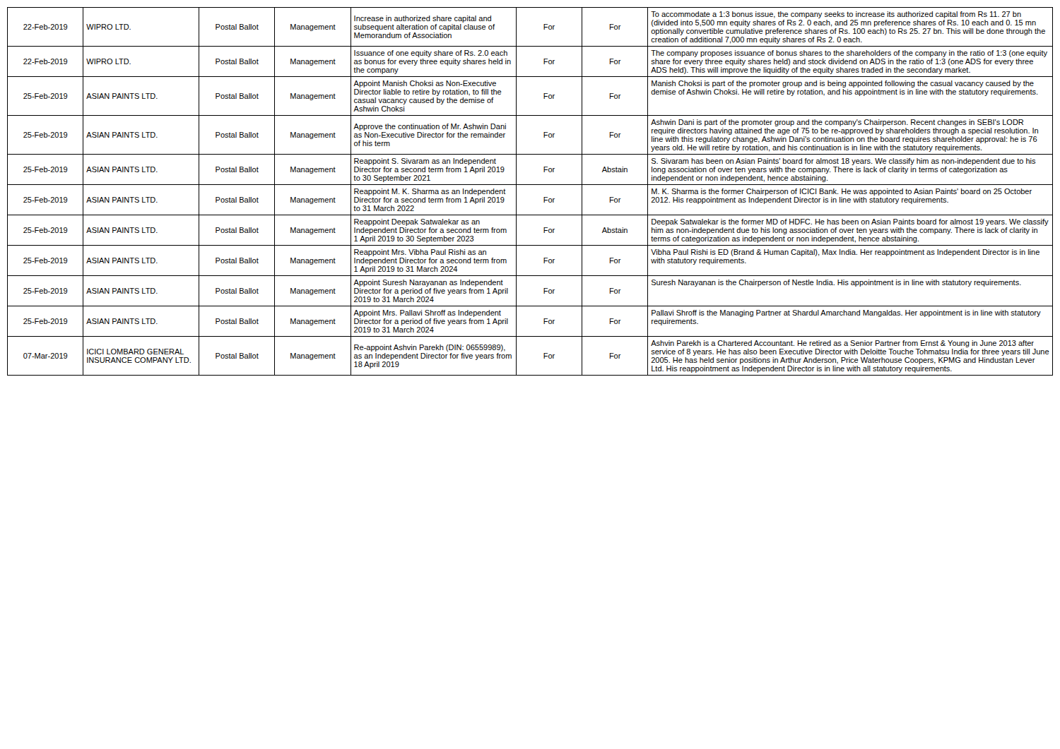| 22-Feb-2019 | WIPRO LTD. | Postal Ballot | Management | Increase in authorized share capital and subsequent alteration of capital clause of Memorandum of Association | For | For | To accommodate a 1:3 bonus issue, the company seeks to increase its authorized capital from Rs 11. 27 bn (divided into 5,500 mn equity shares of Rs 2. 0 each, and 25 mn preference shares of Rs. 10 each and 0. 15 mn optionally convertible cumulative preference shares of Rs. 100 each) to Rs 25. 27 bn. This will be done through the creation of additional 7,000 mn equity shares of Rs 2. 0 each. |
| 22-Feb-2019 | WIPRO LTD. | Postal Ballot | Management | Issuance of one equity share of Rs. 2.0 each as bonus for every three equity shares held in the company | For | For | The company proposes issuance of bonus shares to the shareholders of the company in the ratio of 1:3 (one equity share for every three equity shares held) and stock dividend on ADS in the ratio of 1:3 (one ADS for every three ADS held). This will improve the liquidity of the equity shares traded in the secondary market. |
| 25-Feb-2019 | ASIAN PAINTS LTD. | Postal Ballot | Management | Appoint Manish Choksi as Non-Executive Director liable to retire by rotation, to fill the casual vacancy caused by the demise of Ashwin Choksi | For | For | Manish Choksi is part of the promoter group and is being appointed following the casual vacancy caused by the demise of Ashwin Choksi. He will retire by rotation, and his appointment is in line with the statutory requirements. |
| 25-Feb-2019 | ASIAN PAINTS LTD. | Postal Ballot | Management | Approve the continuation of Mr. Ashwin Dani as Non-Executive Director for the remainder of his term | For | For | Ashwin Dani is part of the promoter group and the company's Chairperson. Recent changes in SEBI's LODR require directors having attained the age of 75 to be re-approved by shareholders through a special resolution. In line with this regulatory change, Ashwin Dani's continuation on the board requires shareholder approval: he is 76 years old. He will retire by rotation, and his continuation is in line with the statutory requirements. |
| 25-Feb-2019 | ASIAN PAINTS LTD. | Postal Ballot | Management | Reappoint S. Sivaram as an Independent Director for a second term from 1 April 2019 to 30 September 2021 | For | Abstain | S. Sivaram has been on Asian Paints' board for almost 18 years. We classify him as non-independent due to his long association of over ten years with the company. There is lack of clarity in terms of categorization as independent or non independent, hence abstaining. |
| 25-Feb-2019 | ASIAN PAINTS LTD. | Postal Ballot | Management | Reappoint M. K. Sharma as an Independent Director for a second term from 1 April 2019 to 31 March 2022 | For | For | M. K. Sharma is the former Chairperson of ICICI Bank. He was appointed to Asian Paints' board on 25 October 2012. His reappointment as Independent Director is in line with statutory requirements. |
| 25-Feb-2019 | ASIAN PAINTS LTD. | Postal Ballot | Management | Reappoint Deepak Satwalekar as an Independent Director for a second term from 1 April 2019 to 30 September 2023 | For | Abstain | Deepak Satwalekar is the former MD of HDFC. He has been on Asian Paints board for almost 19 years. We classify him as non-independent due to his long association of over ten years with the company. There is lack of clarity in terms of categorization as independent or non independent, hence abstaining. |
| 25-Feb-2019 | ASIAN PAINTS LTD. | Postal Ballot | Management | Reappoint Mrs. Vibha Paul Rishi as an Independent Director for a second term from 1 April 2019 to 31 March 2024 | For | For | Vibha Paul Rishi is ED (Brand & Human Capital), Max India. Her reappointment as Independent Director is in line with statutory requirements. |
| 25-Feb-2019 | ASIAN PAINTS LTD. | Postal Ballot | Management | Appoint Suresh Narayanan as Independent Director for a period of five years from 1 April 2019 to 31 March 2024 | For | For | Suresh Narayanan is the Chairperson of Nestle India. His appointment is in line with statutory requirements. |
| 25-Feb-2019 | ASIAN PAINTS LTD. | Postal Ballot | Management | Appoint Mrs. Pallavi Shroff as Independent Director for a period of five years from 1 April 2019 to 31 March 2024 | For | For | Pallavi Shroff is the Managing Partner at Shardul Amarchand Mangaldas. Her appointment is in line with statutory requirements. |
| 07-Mar-2019 | ICICI LOMBARD GENERAL INSURANCE COMPANY LTD. | Postal Ballot | Management | Re-appoint Ashvin Parekh (DIN: 06559989), as an Independent Director for five years from 18 April 2019 | For | For | Ashvin Parekh is a Chartered Accountant. He retired as a Senior Partner from Ernst & Young in June 2013 after service of 8 years. He has also been Executive Director with Deloitte Touche Tohmatsu India for three years till June 2005. He has held senior positions in Arthur Anderson, Price Waterhouse Coopers, KPMG and Hindustan Lever Ltd. His reappointment as Independent Director is in line with all statutory requirements. |